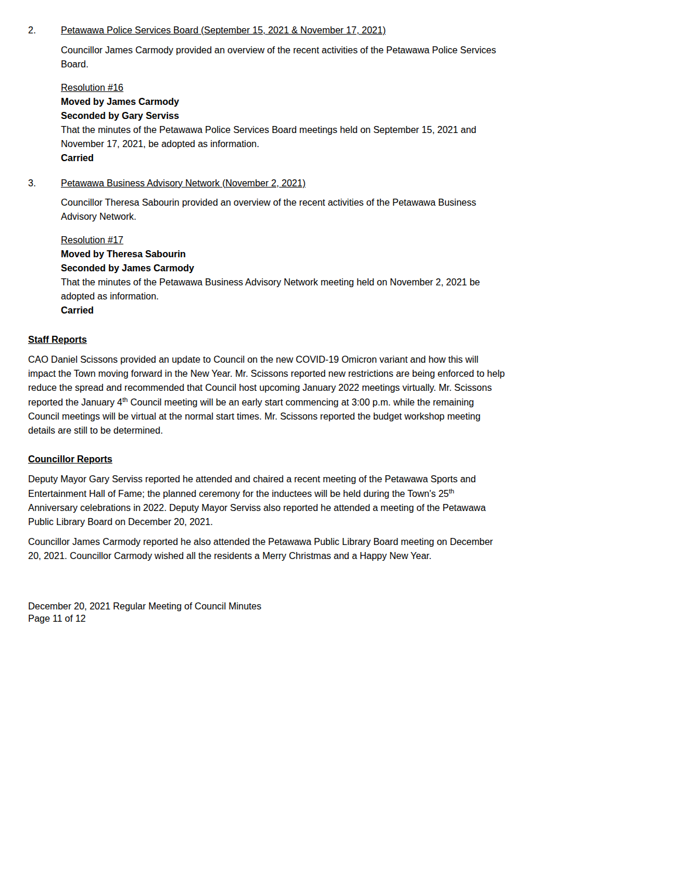2.
Petawawa Police Services Board (September 15, 2021 & November 17, 2021)
Councillor James Carmody provided an overview of the recent activities of the Petawawa Police Services Board.
Resolution #16
Moved by James Carmody
Seconded by Gary Serviss
That the minutes of the Petawawa Police Services Board meetings held on September 15, 2021 and November 17, 2021, be adopted as information.
Carried
3.
Petawawa Business Advisory Network (November 2, 2021)
Councillor Theresa Sabourin provided an overview of the recent activities of the Petawawa Business Advisory Network.
Resolution #17
Moved by Theresa Sabourin
Seconded by James Carmody
That the minutes of the Petawawa Business Advisory Network meeting held on November 2, 2021 be adopted as information.
Carried
Staff Reports
CAO Daniel Scissons provided an update to Council on the new COVID-19 Omicron variant and how this will impact the Town moving forward in the New Year. Mr. Scissons reported new restrictions are being enforced to help reduce the spread and recommended that Council host upcoming January 2022 meetings virtually. Mr. Scissons reported the January 4th Council meeting will be an early start commencing at 3:00 p.m. while the remaining Council meetings will be virtual at the normal start times. Mr. Scissons reported the budget workshop meeting details are still to be determined.
Councillor Reports
Deputy Mayor Gary Serviss reported he attended and chaired a recent meeting of the Petawawa Sports and Entertainment Hall of Fame; the planned ceremony for the inductees will be held during the Town's 25th Anniversary celebrations in 2022. Deputy Mayor Serviss also reported he attended a meeting of the Petawawa Public Library Board on December 20, 2021.
Councillor James Carmody reported he also attended the Petawawa Public Library Board meeting on December 20, 2021. Councillor Carmody wished all the residents a Merry Christmas and a Happy New Year.
December 20, 2021 Regular Meeting of Council Minutes
Page 11 of 12